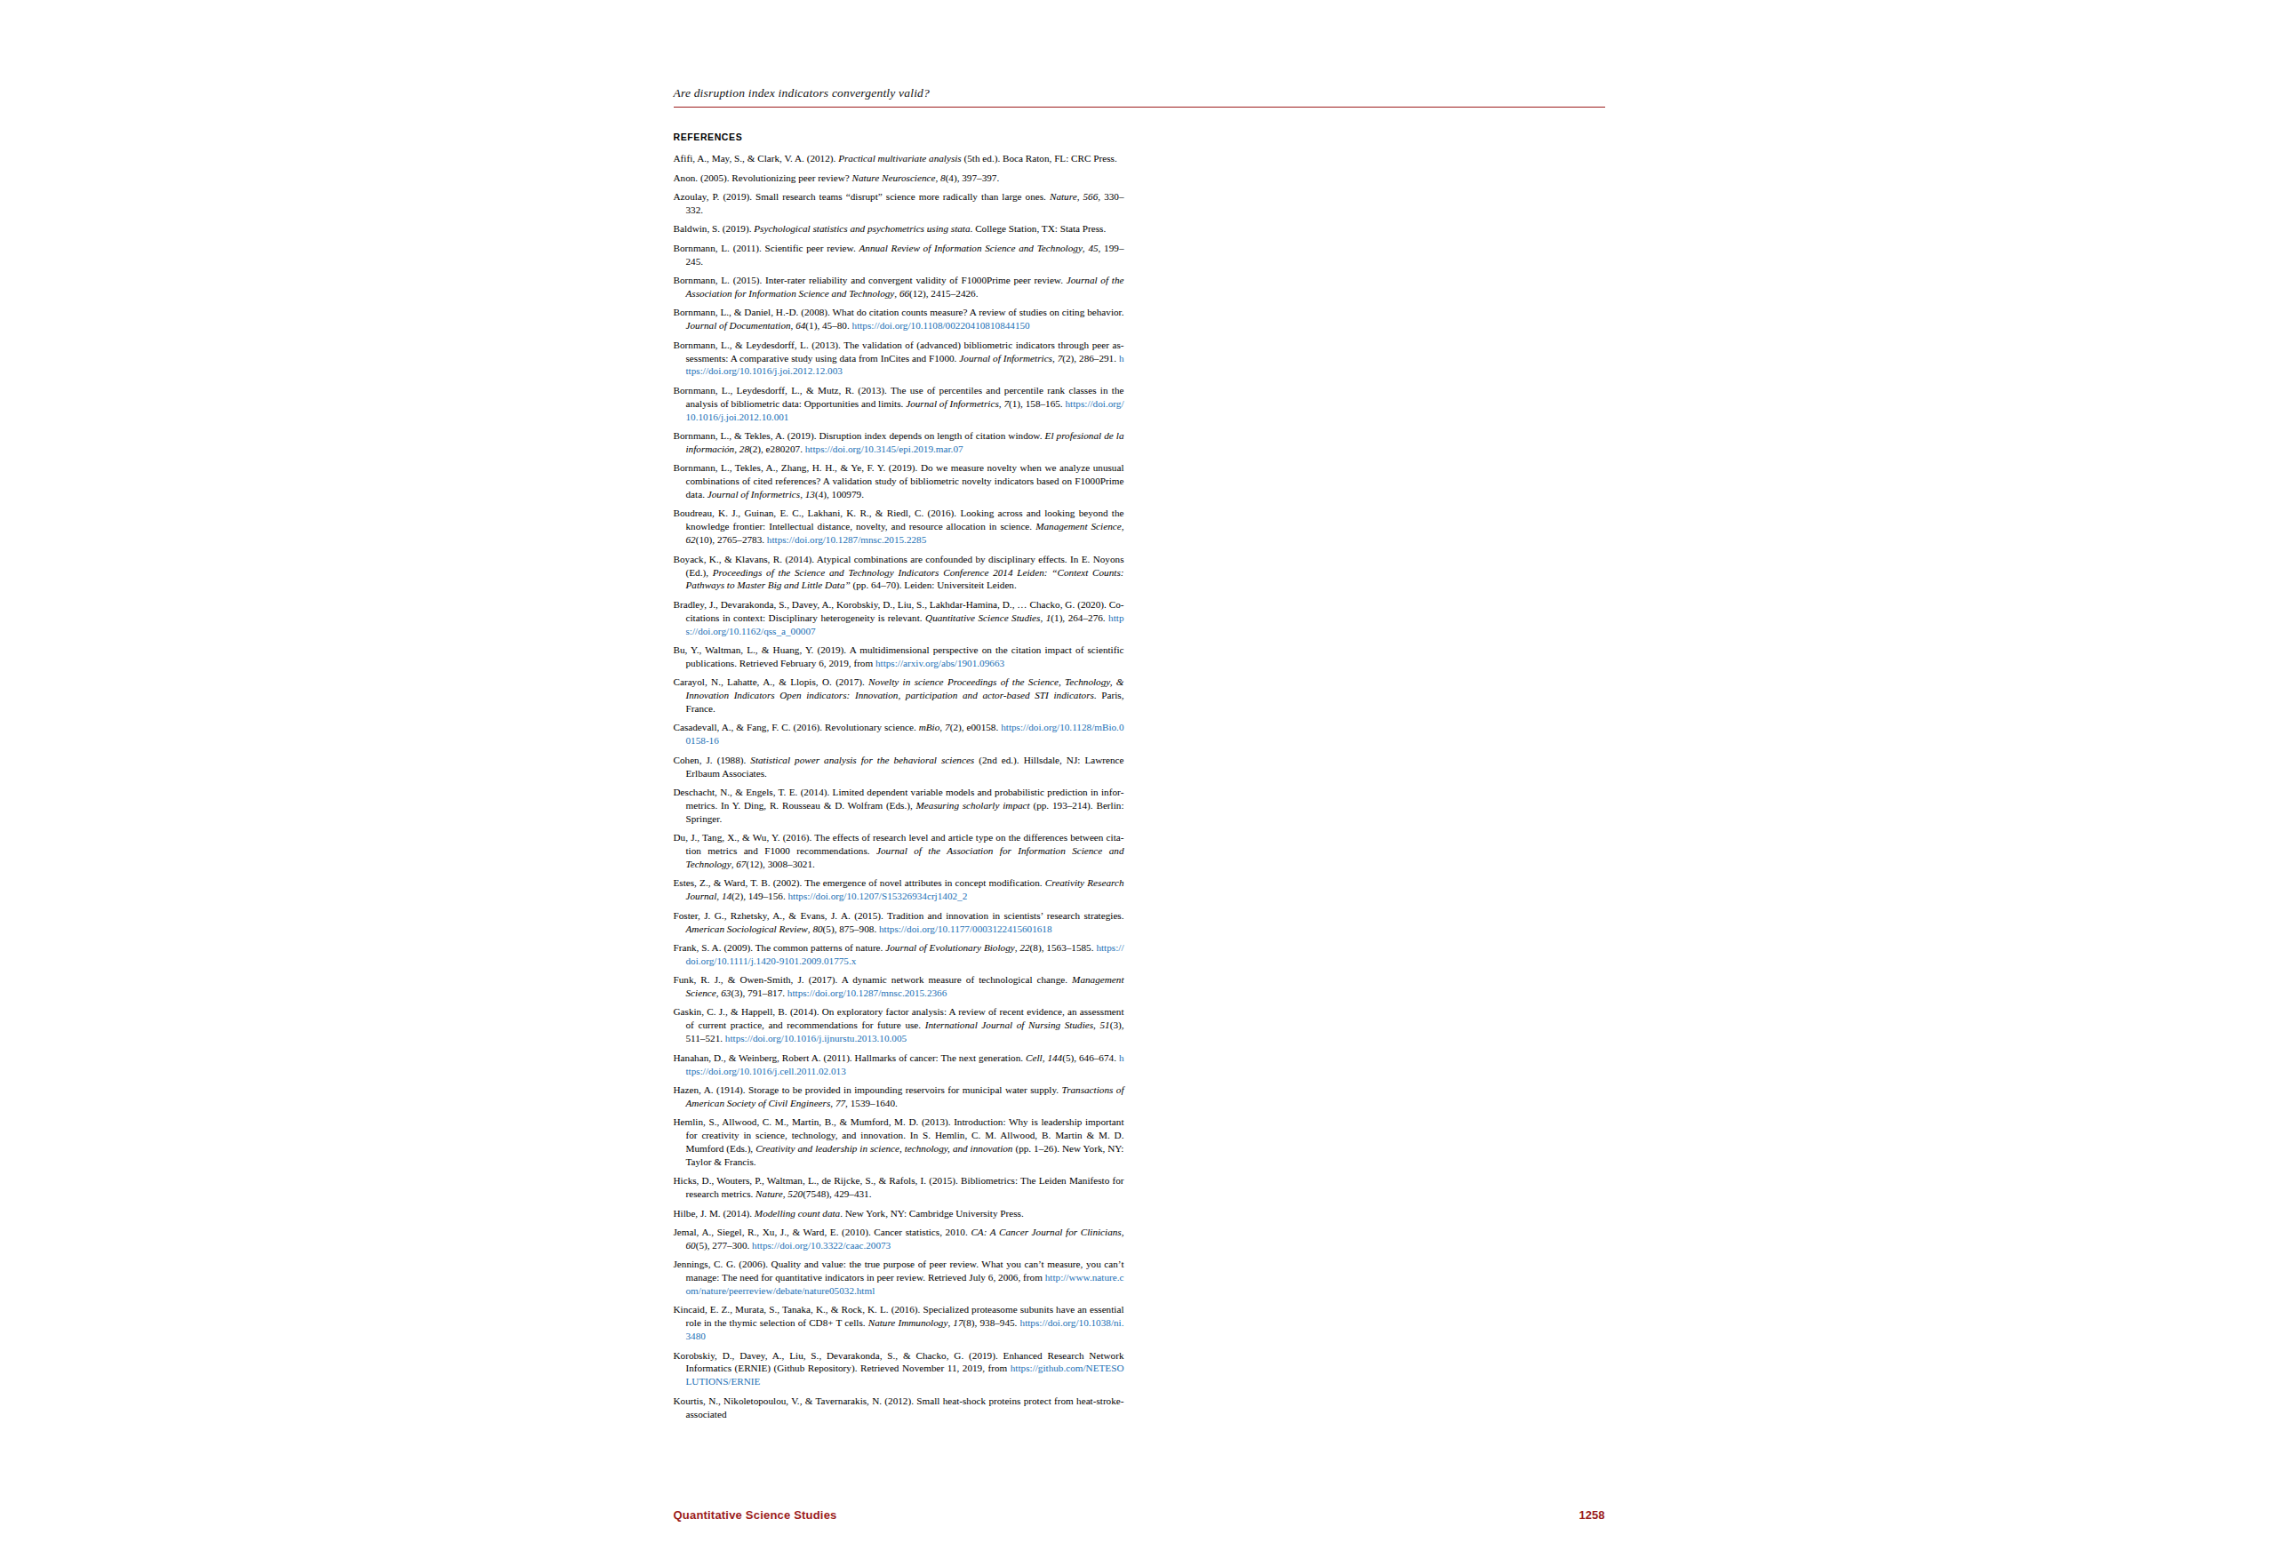Are disruption index indicators convergently valid?
References
Afifi, A., May, S., & Clark, V. A. (2012). Practical multivariate analysis (5th ed.). Boca Raton, FL: CRC Press.
Anon. (2005). Revolutionizing peer review? Nature Neuroscience, 8(4), 397–397.
Azoulay, P. (2019). Small research teams “disrupt” science more radically than large ones. Nature, 566, 330–332.
Baldwin, S. (2019). Psychological statistics and psychometrics using stata. College Station, TX: Stata Press.
Bornmann, L. (2011). Scientific peer review. Annual Review of Information Science and Technology, 45, 199–245.
Bornmann, L. (2015). Inter-rater reliability and convergent validity of F1000Prime peer review. Journal of the Association for Information Science and Technology, 66(12), 2415–2426.
Bornmann, L., & Daniel, H.-D. (2008). What do citation counts measure? A review of studies on citing behavior. Journal of Documentation, 64(1), 45–80. https://doi.org/10.1108/00220410810844150
Bornmann, L., & Leydesdorff, L. (2013). The validation of (advanced) bibliometric indicators through peer assessments: A comparative study using data from InCites and F1000. Journal of Informetrics, 7(2), 286–291. https://doi.org/10.1016/j.joi.2012.12.003
Bornmann, L., Leydesdorff, L., & Mutz, R. (2013). The use of percentiles and percentile rank classes in the analysis of bibliometric data: Opportunities and limits. Journal of Informetrics, 7(1), 158–165. https://doi.org/10.1016/j.joi.2012.10.001
Bornmann, L., & Tekles, A. (2019). Disruption index depends on length of citation window. El profesional de la información, 28(2), e280207. https://doi.org/10.3145/epi.2019.mar.07
Bornmann, L., Tekles, A., Zhang, H. H., & Ye, F. Y. (2019). Do we measure novelty when we analyze unusual combinations of cited references? A validation study of bibliometric novelty indicators based on F1000Prime data. Journal of Informetrics, 13(4), 100979.
Boudreau, K. J., Guinan, E. C., Lakhani, K. R., & Riedl, C. (2016). Looking across and looking beyond the knowledge frontier: Intellectual distance, novelty, and resource allocation in science. Management Science, 62(10), 2765–2783. https://doi.org/10.1287/mnsc.2015.2285
Boyack, K., & Klavans, R. (2014). Atypical combinations are confounded by disciplinary effects. In E. Noyons (Ed.), Proceedings of the Science and Technology Indicators Conference 2014 Leiden: “Context Counts: Pathways to Master Big and Little Data” (pp. 64–70). Leiden: Universiteit Leiden.
Bradley, J., Devarakonda, S., Davey, A., Korobskiy, D., Liu, S., Lakhdar-Hamina, D., … Chacko, G. (2020). Co-citations in context: Disciplinary heterogeneity is relevant. Quantitative Science Studies, 1(1), 264–276. https://doi.org/10.1162/qss_a_00007
Bu, Y., Waltman, L., & Huang, Y. (2019). A multidimensional perspective on the citation impact of scientific publications. Retrieved February 6, 2019, from https://arxiv.org/abs/1901.09663
Carayol, N., Lahatte, A., & Llopis, O. (2017). Novelty in science Proceedings of the Science, Technology, & Innovation Indicators Open indicators: Innovation, participation and actor-based STI indicators. Paris, France.
Casadevall, A., & Fang, F. C. (2016). Revolutionary science. mBio, 7(2), e00158. https://doi.org/10.1128/mBio.00158-16
Cohen, J. (1988). Statistical power analysis for the behavioral sciences (2nd ed.). Hillsdale, NJ: Lawrence Erlbaum Associates.
Deschacht, N., & Engels, T. E. (2014). Limited dependent variable models and probabilistic prediction in informetrics. In Y. Ding, R. Rousseau & D. Wolfram (Eds.), Measuring scholarly impact (pp. 193–214). Berlin: Springer.
Du, J., Tang, X., & Wu, Y. (2016). The effects of research level and article type on the differences between citation metrics and F1000 recommendations. Journal of the Association for Information Science and Technology, 67(12), 3008–3021.
Estes, Z., & Ward, T. B. (2002). The emergence of novel attributes in concept modification. Creativity Research Journal, 14(2), 149–156. https://doi.org/10.1207/S15326934crj1402_2
Foster, J. G., Rzhetsky, A., & Evans, J. A. (2015). Tradition and innovation in scientists’ research strategies. American Sociological Review, 80(5), 875–908. https://doi.org/10.1177/0003122415601618
Frank, S. A. (2009). The common patterns of nature. Journal of Evolutionary Biology, 22(8), 1563–1585. https://doi.org/10.1111/j.1420-9101.2009.01775.x
Funk, R. J., & Owen-Smith, J. (2017). A dynamic network measure of technological change. Management Science, 63(3), 791–817. https://doi.org/10.1287/mnsc.2015.2366
Gaskin, C. J., & Happell, B. (2014). On exploratory factor analysis: A review of recent evidence, an assessment of current practice, and recommendations for future use. International Journal of Nursing Studies, 51(3), 511–521. https://doi.org/10.1016/j.ijnurstu.2013.10.005
Hanahan, D., & Weinberg, Robert A. (2011). Hallmarks of cancer: The next generation. Cell, 144(5), 646–674. https://doi.org/10.1016/j.cell.2011.02.013
Hazen, A. (1914). Storage to be provided in impounding reservoirs for municipal water supply. Transactions of American Society of Civil Engineers, 77, 1539–1640.
Hemlin, S., Allwood, C. M., Martin, B., & Mumford, M. D. (2013). Introduction: Why is leadership important for creativity in science, technology, and innovation. In S. Hemlin, C. M. Allwood, B. Martin & M. D. Mumford (Eds.), Creativity and leadership in science, technology, and innovation (pp. 1–26). New York, NY: Taylor & Francis.
Hicks, D., Wouters, P., Waltman, L., de Rijcke, S., & Rafols, I. (2015). Bibliometrics: The Leiden Manifesto for research metrics. Nature, 520(7548), 429–431.
Hilbe, J. M. (2014). Modelling count data. New York, NY: Cambridge University Press.
Jemal, A., Siegel, R., Xu, J., & Ward, E. (2010). Cancer statistics, 2010. CA: A Cancer Journal for Clinicians, 60(5), 277–300. https://doi.org/10.3322/caac.20073
Jennings, C. G. (2006). Quality and value: the true purpose of peer review. What you can’t measure, you can’t manage: The need for quantitative indicators in peer review. Retrieved July 6, 2006, from http://www.nature.com/nature/peerreview/debate/nature05032.html
Kincaid, E. Z., Murata, S., Tanaka, K., & Rock, K. L. (2016). Specialized proteasome subunits have an essential role in the thymic selection of CD8+ T cells. Nature Immunology, 17(8), 938–945. https://doi.org/10.1038/ni.3480
Korobskiy, D., Davey, A., Liu, S., Devarakonda, S., & Chacko, G. (2019). Enhanced Research Network Informatics (ERNIE) (Github Repository). Retrieved November 11, 2019, from https://github.com/NETESOLUTIONS/ERNIE
Kourtis, N., Nikoletopoulou, V., & Tavernarakis, N. (2012). Small heat-shock proteins protect from heat-stroke-associated
Downloaded from http://direct.mit.edu/qss/article-pdf/1/3/1242/1869859/qss_a_00068.pdf by guest on 05 July 2022
Quantitative Science Studies
1258